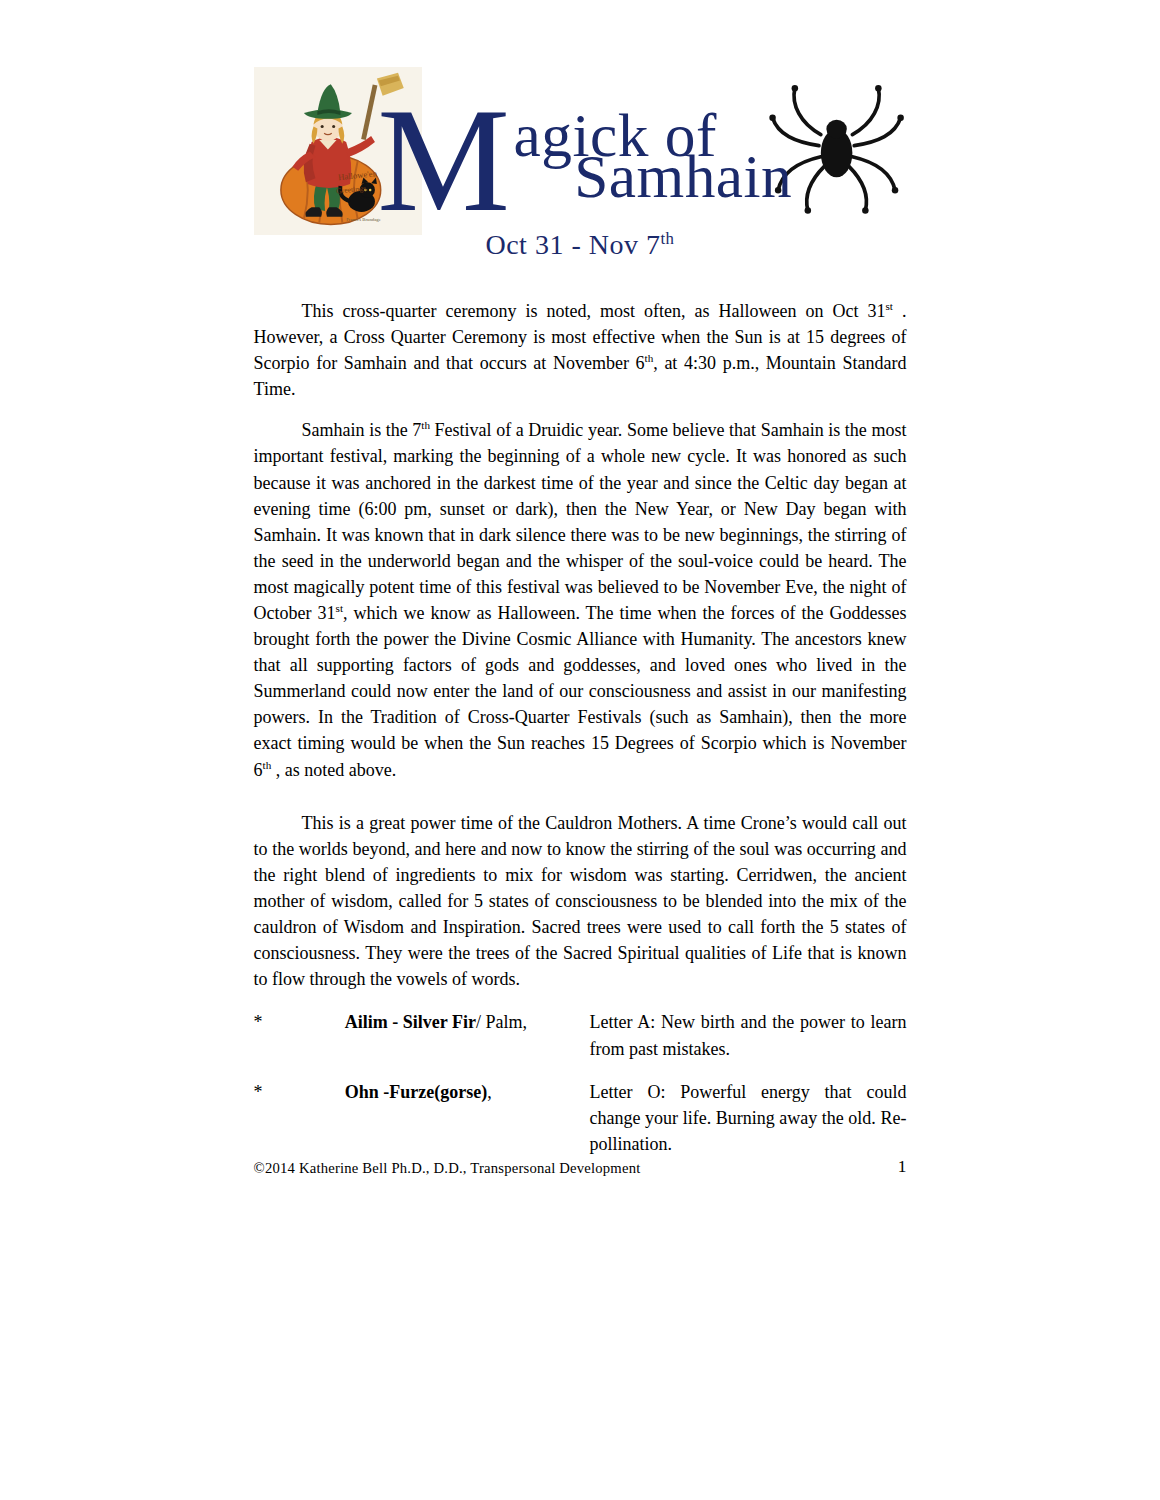Hallowe'en Greetings. Frances Brundage
Magick of Samhain
Oct 31 - Nov 7th
This cross-quarter ceremony is noted, most often, as Halloween on Oct 31st . However, a Cross Quarter Ceremony is most effective when the Sun is at 15 degrees of Scorpio for Samhain and that occurs at November 6th, at 4:30 p.m., Mountain Standard Time.
Samhain is the 7th Festival of a Druidic year. Some believe that Samhain is the most important festival, marking the beginning of a whole new cycle. It was honored as such because it was anchored in the darkest time of the year and since the Celtic day began at evening time (6:00 pm, sunset or dark), then the New Year, or New Day began with Samhain. It was known that in dark silence there was to be new beginnings, the stirring of the seed in the underworld began and the whisper of the soul-voice could be heard. The most magically potent time of this festival was believed to be November Eve, the night of October 31st, which we know as Halloween. The time when the forces of the Goddesses brought forth the power the Divine Cosmic Alliance with Humanity. The ancestors knew that all supporting factors of gods and goddesses, and loved ones who lived in the Summerland could now enter the land of our consciousness and assist in our manifesting powers. In the Tradition of Cross-Quarter Festivals (such as Samhain), then the more exact timing would be when the Sun reaches 15 Degrees of Scorpio which is November 6th , as noted above.
This is a great power time of the Cauldron Mothers. A time Crone’s would call out to the worlds beyond, and here and now to know the stirring of the soul was occurring and the right blend of ingredients to mix for wisdom was starting. Cerridwen, the ancient mother of wisdom, called for 5 states of consciousness to be blended into the mix of the cauldron of Wisdom and Inspiration. Sacred trees were used to call forth the 5 states of consciousness. They were the trees of the Sacred Spiritual qualities of Life that is known to flow through the vowels of words.
| * | Ailim - Silver Fir / Palm, | Letter A: New birth and the power to learn from past mistakes. |
| * | Ohn -Furze(gorse) , | Letter O: Powerful energy that could change your life. Burning away the old. Re-pollination. |
©2014 Katherine Bell Ph.D., D.D., Transpersonal Development
1